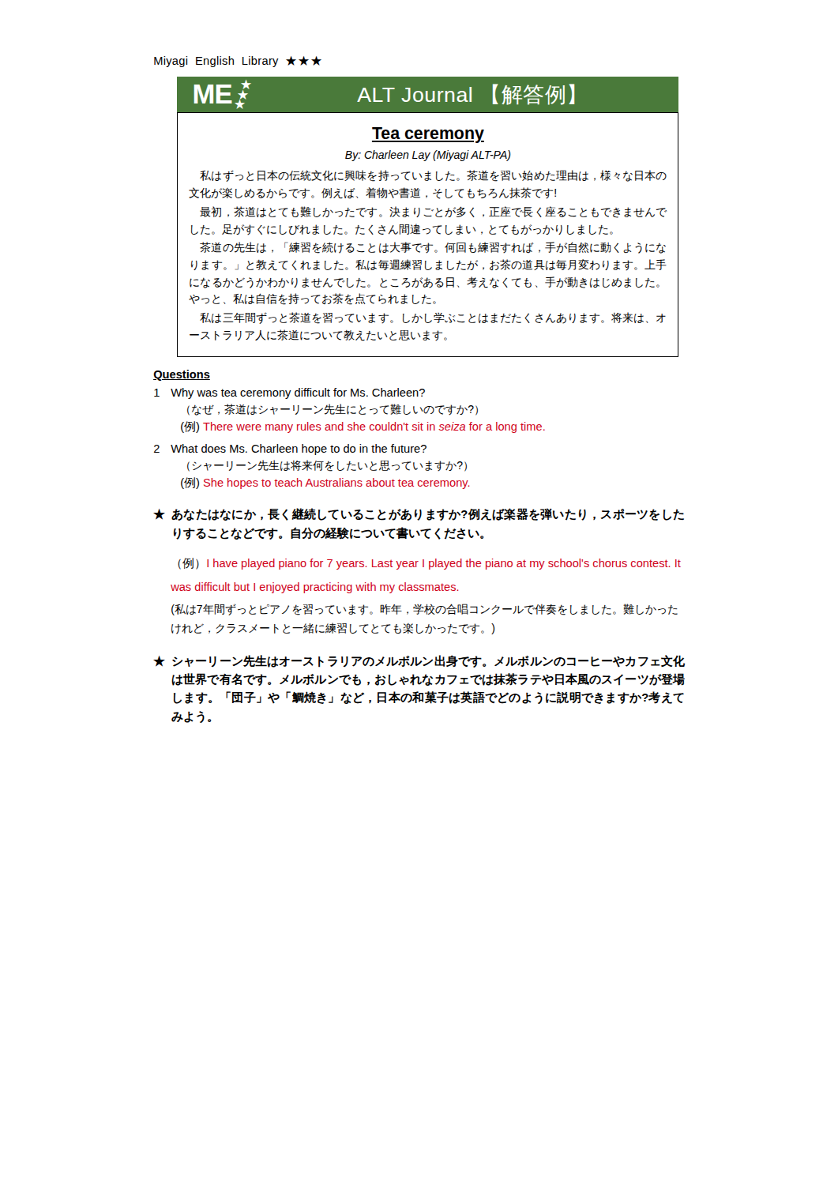Miyagi English Library ★★★
ME ★★★
ALT Journal 【解答例】
Tea ceremony
By: Charleen Lay (Miyagi ALT-PA)
私はずっと日本の伝統文化に興味を持っていました。茶道を習い始めた理由は，様々な日本の文化が楽しめるからです。例えば、着物や書道，そしてもちろん抹茶です!
最初，茶道はとても難しかったです。決まりごとが多く，正座で長く座ることもできませんでした。足がすぐにしびれました。たくさん間違ってしまい，とてもがっかりしました。
茶道の先生は，「練習を続けることは大事です。何回も練習すれば，手が自然に動くようになります。」と教えてくれました。私は毎週練習しましたが，お茶の道具は毎月変わります。上手になるかどうかわかりませんでした。ところがある日、考えなくても、手が動きはじめました。やっと、私は自信を持ってお茶を点てられました。
私は三年間ずっと茶道を習っています。しかし学ぶことはまだたくさんあります。将来は、オーストラリア人に茶道について教えたいと思います。
Questions
Why was tea ceremony difficult for Ms. Charleen? （なぜ，茶道はシャーリーン先生にとって難しいのですか?） (例) There were many rules and she couldn't sit in seiza for a long time.
What does Ms. Charleen hope to do in the future? （シャーリーン先生は将来何をしたいと思っていますか?） (例) She hopes to teach Australians about tea ceremony.
★ あなたはなにか，長く継続していることがありますか?例えば楽器を弾いたり，スポーツをしたりすることなどです。自分の経験について書いてください。
（例）I have played piano for 7 years. Last year I played the piano at my school's chorus contest. It was difficult but I enjoyed practicing with my classmates. (私は7年間ずっとピアノを習っています。昨年，学校の合唱コンクールで伴奏をしました。難しかったけれど，クラスメートと一緒に練習してとても楽しかったです。)
★ シャーリーン先生はオーストラリアのメルボルン出身です。メルボルンのコーヒーやカフェ文化は世界で有名です。メルボルンでも，おしゃれなカフェでは抹茶ラテや日本風のスイーツが登場します。「団子」や「鯛焼き」など，日本の和菓子は英語でどのように説明できますか?考えてみよう。